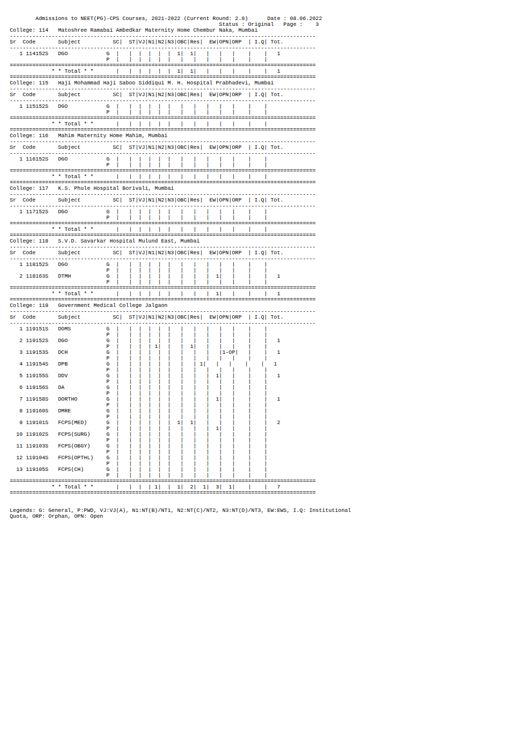Admissions to NEET(PG)-CPS Courses, 2021-2022 (Current Round: 2.0) Date : 08.06.2022 Status : Original Page : 3 College: 114 Matoshree Ramabai Ambedkar Maternity Home Chembur Naka, Mumbai ----------------------------------------------------------------------------------------------- Sr Code Subject SC| ST|VJ|N1|N2|N3|OBC|Res| EW|OPN|ORP | I.Q| Tot. ----------------------------------------------------------------------------------------------- 1 114152S DGO G | | | | | | 1| 1| | | | | | 1 P | | | | | | | | | | | | | =============================================================================================== * * Total * * | | | | | | 1| 1| | | | | | 1 =============================================================================================== College: 115 Haji Mohammad Haji Saboo Siddiqui M. H. Hospital Prabhadevi, Mumbai ----------------------------------------------------------------------------------------------- Sr Code Subject SC| ST|VJ|N1|N2|N3|OBC|Res| EW|OPN|ORP | I.Q| Tot. ----------------------------------------------------------------------------------------------- 1 115152S DGO G | | | | | | | | | | | | | P | | | | | | | | | | | | | =============================================================================================== * * Total * * | | | | | | | | | | | | | =============================================================================================== College: 116 Mahim Maternity Home Mahim, Mumbai ----------------------------------------------------------------------------------------------- Sr Code Subject SC| ST|VJ|N1|N2|N3|OBC|Res| EW|OPN|ORP | I.Q| Tot. ----------------------------------------------------------------------------------------------- 1 116152S DGO G | | | | | | | | | | | | | P | | | | | | | | | | | | | =============================================================================================== * * Total * * | | | | | | | | | | | | | =============================================================================================== College: 117 K.S. Phule Hospital Borivali, Mumbai ----------------------------------------------------------------------------------------------- Sr Code Subject SC| ST|VJ|N1|N2|N3|OBC|Res| EW|OPN|ORP | I.Q| Tot. ----------------------------------------------------------------------------------------------- 1 117152S DGO G | | | | | | | | | | | | | P | | | | | | | | | | | | | =============================================================================================== * * Total * * | | | | | | | | | | | | | =============================================================================================== College: 118 S.V.D. Savarkar Hospital Mulund East, Mumbai ----------------------------------------------------------------------------------------------- Sr Code Subject SC| ST|VJ|N1|N2|N3|OBC|Res| EW|OPN|ORP | I.Q| Tot. ----------------------------------------------------------------------------------------------- 1 118152S DGO G | | | | | | | | | | | | | P | | | | | | | | | | | | | 2 118163S DTMH G | | | | | | | | | 1| | | | 1 P | | | | | | | | | | | | | =============================================================================================== * * Total * * | | | | | | | | | 1| | | | 1 =============================================================================================== College: 119 Government Medical College Jalgaon ----------------------------------------------------------------------------------------------- Sr Code Subject SC| ST|VJ|N1|N2|N3|OBC|Res| EW|OPN|ORP | I.Q| Tot. ----------------------------------------------------------------------------------------------- 1 119151S DOMS G | | | | | | | | | | | | | P | | | | | | | | | | | | | 2 119152S DGO G | | | | | | | | | | | | | 1 P | | | | 1| | | 1| | | | | | 3 119153S DCH G | | | | | | | | | |1-OP| | | 1 P | | | | | | | | | | | | | 4 119154S DPB G | | | | | | | | 1| | | | | 1 P | | | | | | | | | | | | | 5 119155S DDV G | | | | | | | | | 1| | | | 1 P | | | | | | | | | | | | | 6 119156S DA G | | | | | | | | | | | | | P | | | | | | | | | | | | | 7 119158S DORTHO G | | | | | | | | | 1| | | | 1 P | | | | | | | | | | | | | 8 119160S DMRE G | | | | | | | | | | | | | P | | | | | | | | | | | | | 9 119101S FCPS(MED) G | | | | | | 1| 1| | | | | | 2 P | | | | | | | | | 1| | | | 10 119102S FCPS(SURG) G | | | | | | | | | | | | | P | | | | | | | | | | | | | 11 119103S FCPS(OBGY) G | | | | | | | | | | | | | P | | | | | | | | | | | | | 12 119104S FCPS(OPTHL) G | | | | | | | | | | | | | P | | | | | | | | | | | | | 13 119105S FCPS(CH) G | | | | | | | | | | | | | P | | | | | | | | | | | | | =============================================================================================== * * Total * * | | | | 1| | 1| 2| 1| 3| 1| | | 7 =============================================================================================== Legends: G: General, P:PWD, VJ:VJ(A), N1:NT(B)/NT1, N2:NT(C)/NT2, N3:NT(D)/NT3, EW:EWS, I.Q: Institutional Quota, ORP: Orphan, OPN: Open